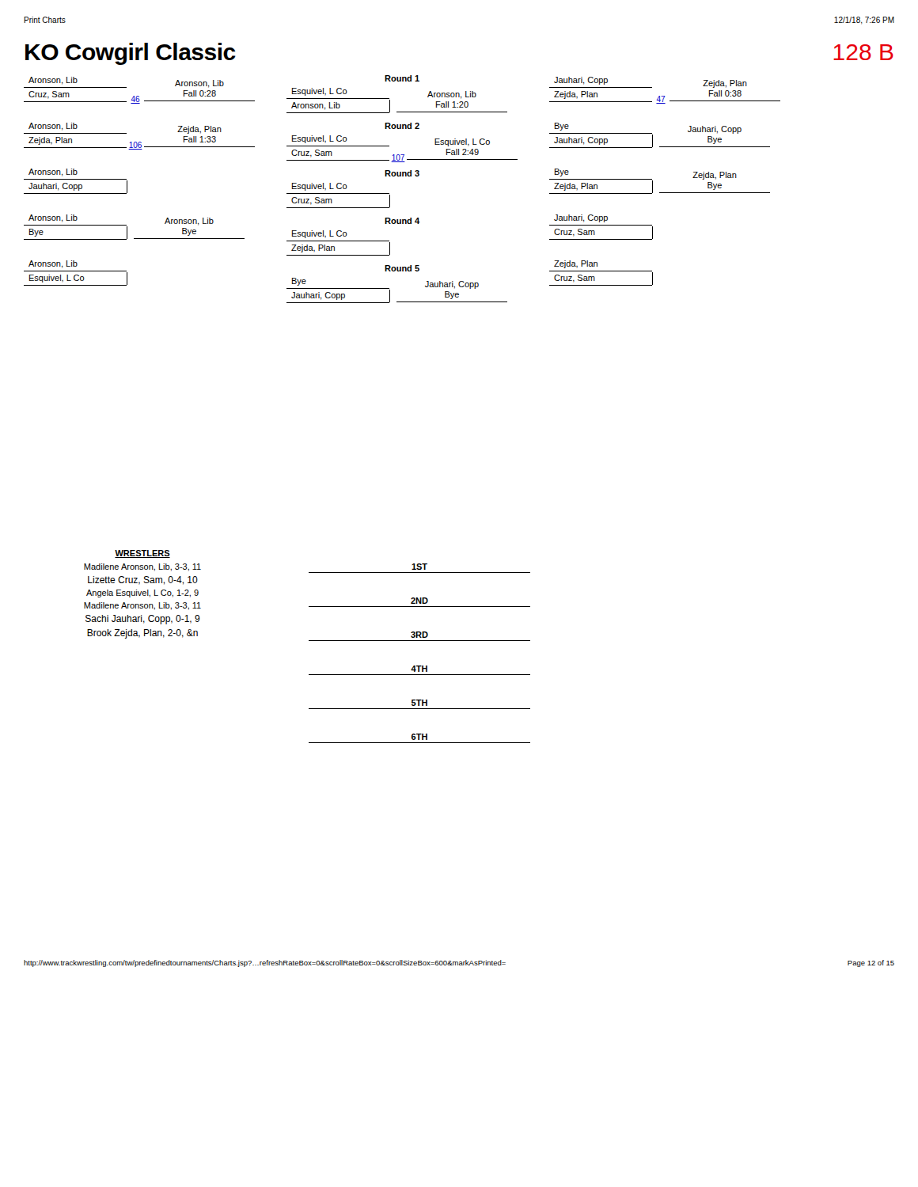Print Charts
12/1/18, 7:26 PM
KO Cowgirl Classic
128 B
Aronson, Lib
Cruz, Sam
46
Aronson, Lib Fall 0:28
Aronson, Lib
Zejda, Plan
106
Zejda, Plan Fall 1:33
Aronson, Lib
Jauhari, Copp
Aronson, Lib
Bye
Aronson, Lib Bye
Aronson, Lib
Esquivel, L Co
Round 1
Esquivel, L Co
Aronson, Lib
Aronson, Lib Fall 1:20
Round 2
Esquivel, L Co
Cruz, Sam
107
Esquivel, L Co Fall 2:49
Round 3
Esquivel, L Co
Cruz, Sam
Round 4
Esquivel, L Co
Zejda, Plan
Round 5
Bye
Jauhari, Copp
Jauhari, Copp Bye
Jauhari, Copp
Zejda, Plan
47
Zejda, Plan Fall 0:38
Bye
Jauhari, Copp
Jauhari, Copp Bye
Bye
Zejda, Plan
Zejda, Plan Bye
Jauhari, Copp
Cruz, Sam
Zejda, Plan
Cruz, Sam
WRESTLERS
Madilene Aronson, Lib, 3-3, 11
Lizette Cruz, Sam, 0-4, 10
Angela Esquivel, L Co, 1-2, 9
Madilene Aronson, Lib, 3-3, 11
Sachi Jauhari, Copp, 0-1, 9
Brook Zejda, Plan, 2-0, &n
1ST
2ND
3RD
4TH
5TH
6TH
http://www.trackwrestling.com/tw/predefinedtournaments/Charts.jsp?…refreshRateBox=0&scrollRateBox=0&scrollSizeBox=600&markAsPrinted=
Page 12 of 15